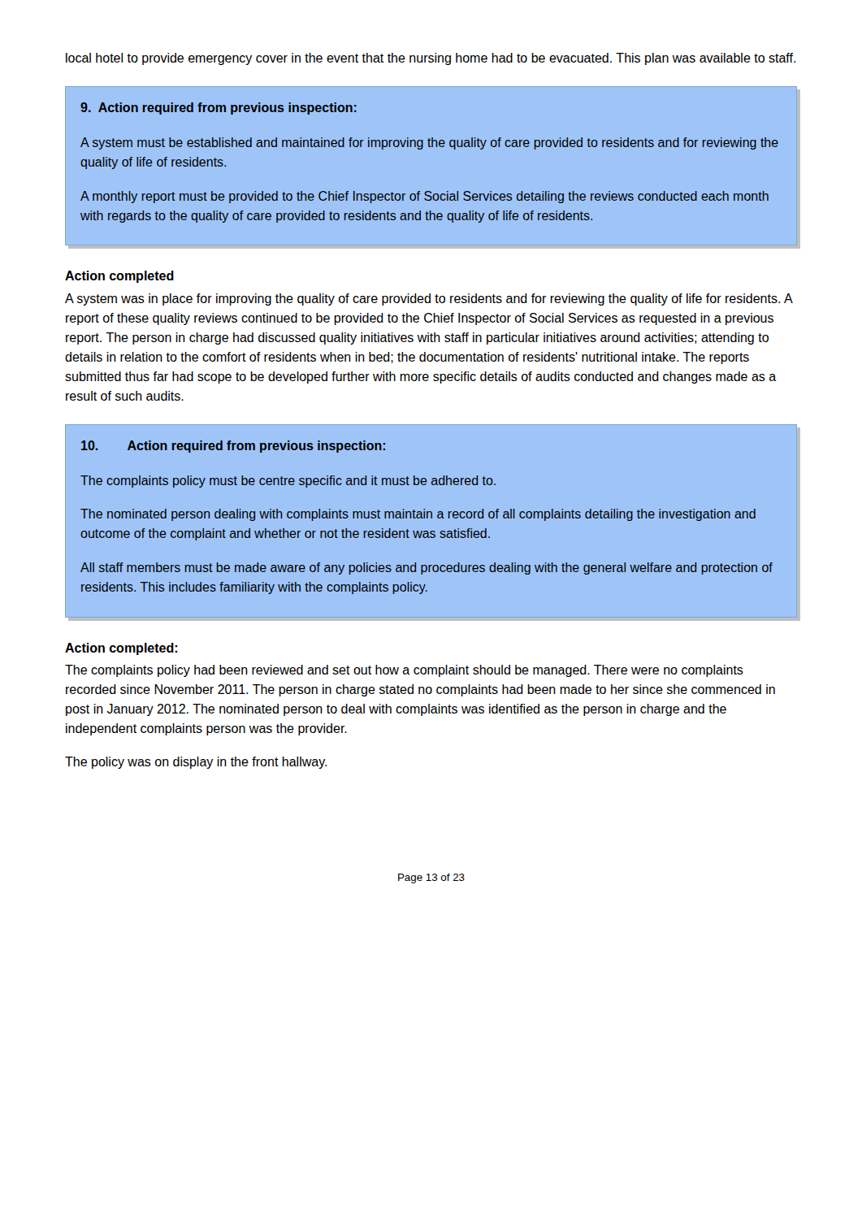local hotel to provide emergency cover in the event that the nursing home had to be evacuated. This plan was available to staff.
9. Action required from previous inspection:
A system must be established and maintained for improving the quality of care provided to residents and for reviewing the quality of life of residents.
A monthly report must be provided to the Chief Inspector of Social Services detailing the reviews conducted each month with regards to the quality of care provided to residents and the quality of life of residents.
Action completed
A system was in place for improving the quality of care provided to residents and for reviewing the quality of life for residents. A report of these quality reviews continued to be provided to the Chief Inspector of Social Services as requested in a previous report. The person in charge had discussed quality initiatives with staff in particular initiatives around activities; attending to details in relation to the comfort of residents when in bed; the documentation of residents' nutritional intake. The reports submitted thus far had scope to be developed further with more specific details of audits conducted and changes made as a result of such audits.
10. Action required from previous inspection:
The complaints policy must be centre specific and it must be adhered to.
The nominated person dealing with complaints must maintain a record of all complaints detailing the investigation and outcome of the complaint and whether or not the resident was satisfied.
All staff members must be made aware of any policies and procedures dealing with the general welfare and protection of residents. This includes familiarity with the complaints policy.
Action completed:
The complaints policy had been reviewed and set out how a complaint should be managed. There were no complaints recorded since November 2011. The person in charge stated no complaints had been made to her since she commenced in post in January 2012. The nominated person to deal with complaints was identified as the person in charge and the independent complaints person was the provider.
The policy was on display in the front hallway.
Page 13 of 23